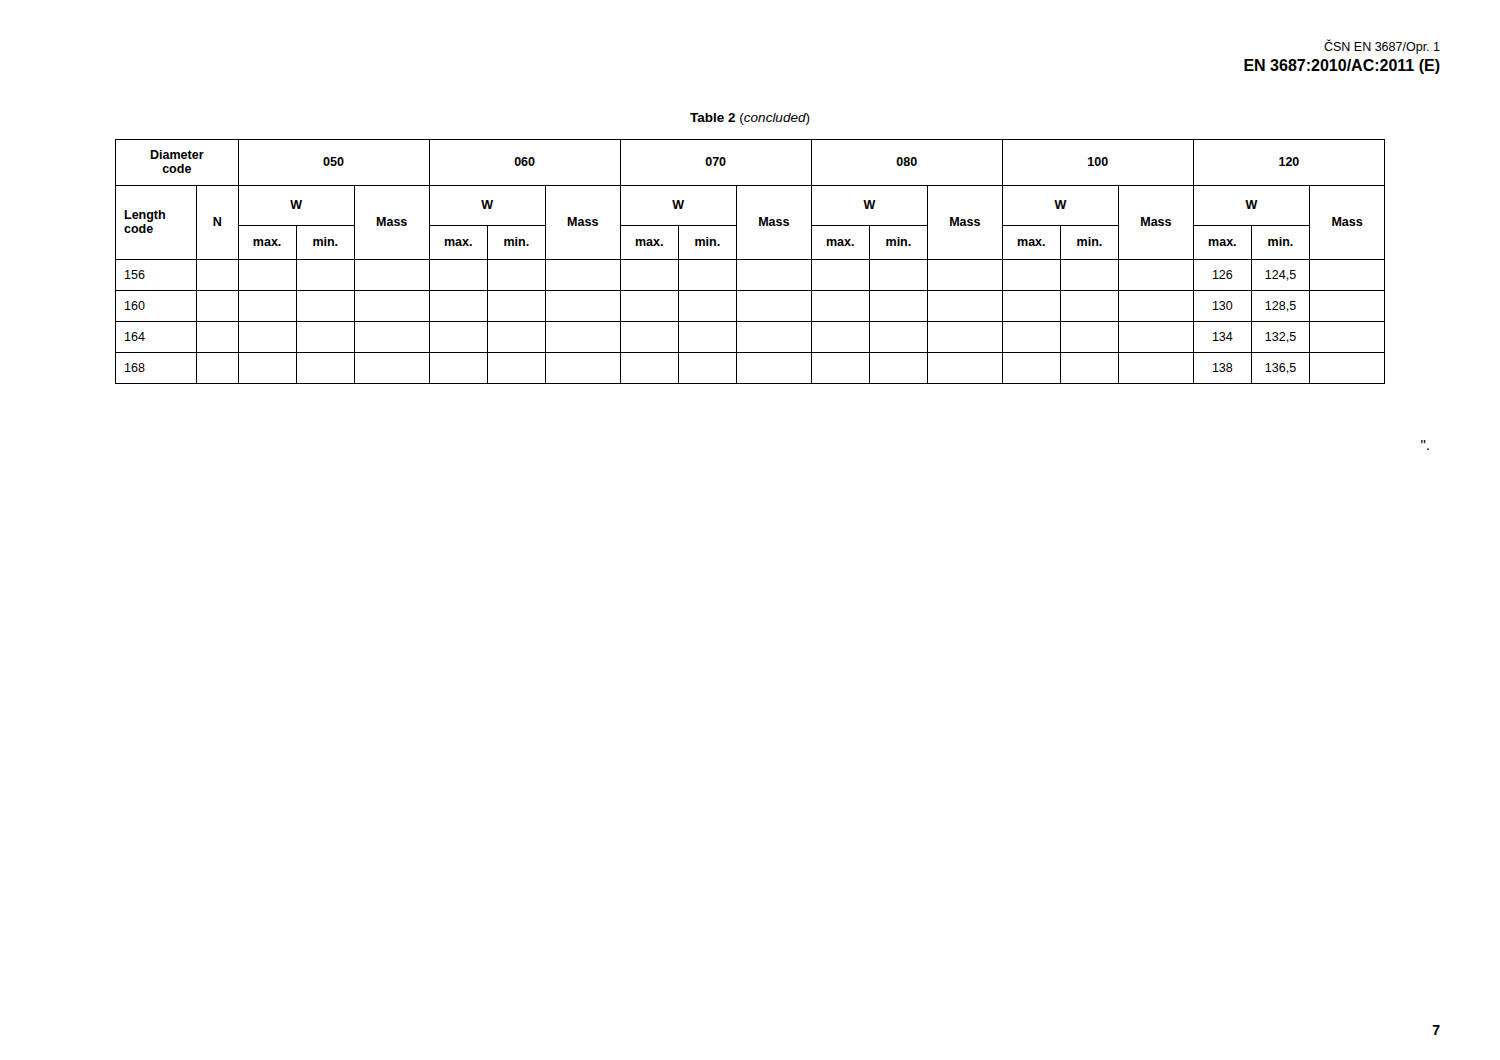ČSN EN 3687/Opr. 1
EN 3687:2010/AC:2011 (E)
Table 2 (concluded)
| Diameter code | 050 | 060 | 070 | 080 | 100 | 120 |
| --- | --- | --- | --- | --- | --- | --- |
| Length code | N | W | Mass | W | Mass | W | Mass | W | Mass | W | Mass | W | Mass |
| max. | min. | max. | min. | max. | min. | max. | min. | max. | min. | max. | min. |
| 156 | | | | | | | | | | | | | | | | | 126 | 124,5 | |
| 160 | | | | | | | | | | | | | | | | | 130 | 128,5 | |
| 164 | | | | | | | | | | | | | | | | | 134 | 132,5 | |
| 168 | | | | | | | | | | | | | | | | | 138 | 136,5 | |
".
7